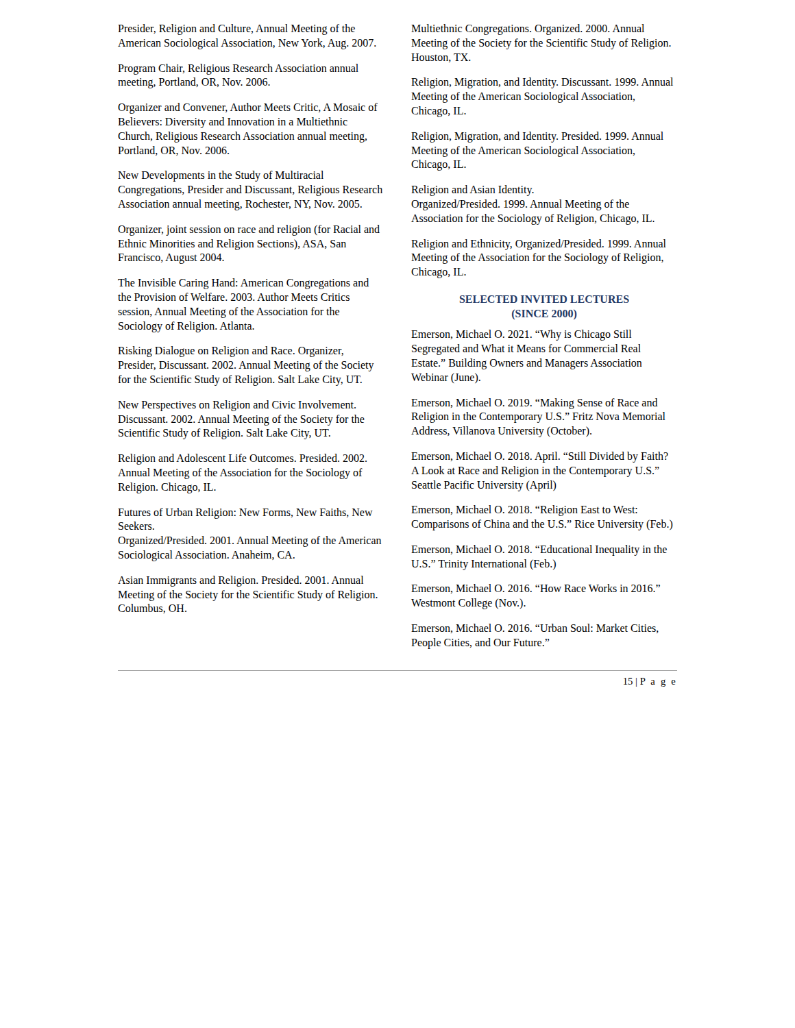Presider, Religion and Culture, Annual Meeting of the American Sociological Association, New York, Aug. 2007.
Program Chair, Religious Research Association annual meeting, Portland, OR, Nov. 2006.
Organizer and Convener, Author Meets Critic, A Mosaic of Believers: Diversity and Innovation in a Multiethnic Church, Religious Research Association annual meeting, Portland, OR, Nov. 2006.
New Developments in the Study of Multiracial Congregations, Presider and Discussant, Religious Research Association annual meeting, Rochester, NY, Nov. 2005.
Organizer, joint session on race and religion (for Racial and Ethnic Minorities and Religion Sections), ASA, San Francisco, August 2004.
The Invisible Caring Hand: American Congregations and the Provision of Welfare. 2003. Author Meets Critics session, Annual Meeting of the Association for the Sociology of Religion. Atlanta.
Risking Dialogue on Religion and Race. Organizer, Presider, Discussant. 2002. Annual Meeting of the Society for the Scientific Study of Religion. Salt Lake City, UT.
New Perspectives on Religion and Civic Involvement. Discussant. 2002. Annual Meeting of the Society for the Scientific Study of Religion. Salt Lake City, UT.
Religion and Adolescent Life Outcomes. Presided. 2002. Annual Meeting of the Association for the Sociology of Religion. Chicago, IL.
Futures of Urban Religion: New Forms, New Faiths, New Seekers.
Organized/Presided. 2001. Annual Meeting of the American Sociological Association. Anaheim, CA.
Asian Immigrants and Religion. Presided. 2001. Annual Meeting of the Society for the Scientific Study of Religion. Columbus, OH.
Multiethnic Congregations. Organized. 2000. Annual Meeting of the Society for the Scientific Study of Religion. Houston, TX.
Religion, Migration, and Identity. Discussant. 1999. Annual Meeting of the American Sociological Association, Chicago, IL.
Religion, Migration, and Identity. Presided. 1999. Annual Meeting of the American Sociological Association, Chicago, IL.
Religion and Asian Identity.
Organized/Presided. 1999. Annual Meeting of the Association for the Sociology of Religion, Chicago, IL.
Religion and Ethnicity, Organized/Presided. 1999. Annual Meeting of the Association for the Sociology of Religion, Chicago, IL.
SELECTED INVITED LECTURES
(SINCE 2000)
Emerson, Michael O. 2021. “Why is Chicago Still Segregated and What it Means for Commercial Real Estate.” Building Owners and Managers Association Webinar (June).
Emerson, Michael O. 2019. “Making Sense of Race and Religion in the Contemporary U.S.” Fritz Nova Memorial Address, Villanova University (October).
Emerson, Michael O. 2018. April. “Still Divided by Faith? A Look at Race and Religion in the Contemporary U.S.” Seattle Pacific University (April)
Emerson, Michael O. 2018. “Religion East to West: Comparisons of China and the U.S.” Rice University (Feb.)
Emerson, Michael O. 2018. “Educational Inequality in the U.S.” Trinity International (Feb.)
Emerson, Michael O. 2016. “How Race Works in 2016.” Westmont College (Nov.).
Emerson, Michael O. 2016. “Urban Soul: Market Cities, People Cities, and Our Future.”
15 | P a g e